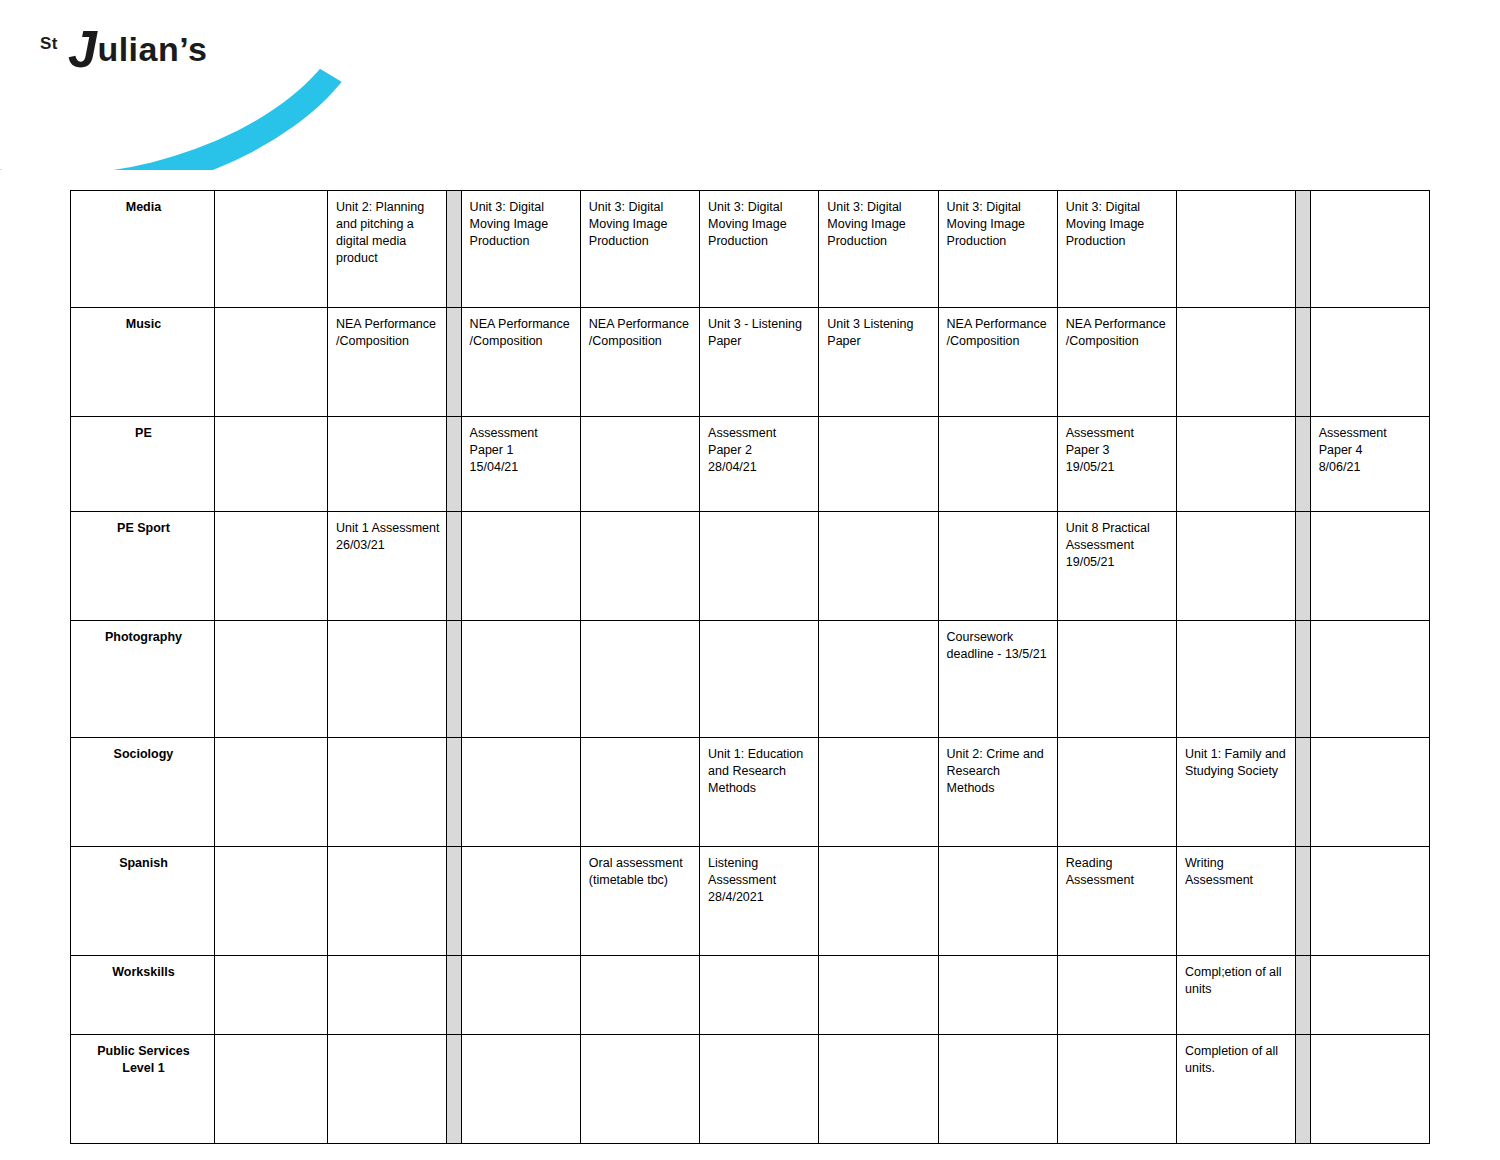St Julian’s
| Media | | Unit 2: Planning and pitching a digital media product | | Unit 3: Digital Moving Image Production | Unit 3: Digital Moving Image Production | Unit 3: Digital Moving Image Production | Unit 3: Digital Moving Image Production | Unit 3: Digital Moving Image Production | Unit 3: Digital Moving Image Production | | | |
| Music | | NEA Performance /Composition | | NEA Performance /Composition | NEA Performance /Composition | Unit 3 - Listening Paper | Unit 3 Listening Paper | NEA Performance /Composition | NEA Performance /Composition | | | |
| PE | | | | Assessment Paper 1 15/04/21 | | Assessment Paper 2 28/04/21 | | | Assessment Paper 3 19/05/21 | | | Assessment Paper 4 8/06/21 |
| PE Sport | | Unit 1 Assessment 26/03/21 | | | | | | | Unit 8 Practical Assessment 19/05/21 | | | |
| Photography | | | | | | | | Coursework deadline - 13/5/21 | | | | |
| Sociology | | | | | | Unit 1: Education and Research Methods | | Unit 2: Crime and Research Methods | | Unit 1: Family and Studying Society | | |
| Spanish | | | | | Oral assessment (timetable tbc) | Listening Assessment 28/4/2021 | | | Reading Assessment | Writing Assessment | | |
| Workskills | | | | | | | | | | Compl;etion of all units | | |
| Public Services Level 1 | | | | | | | | | | Completion of all units. | | |